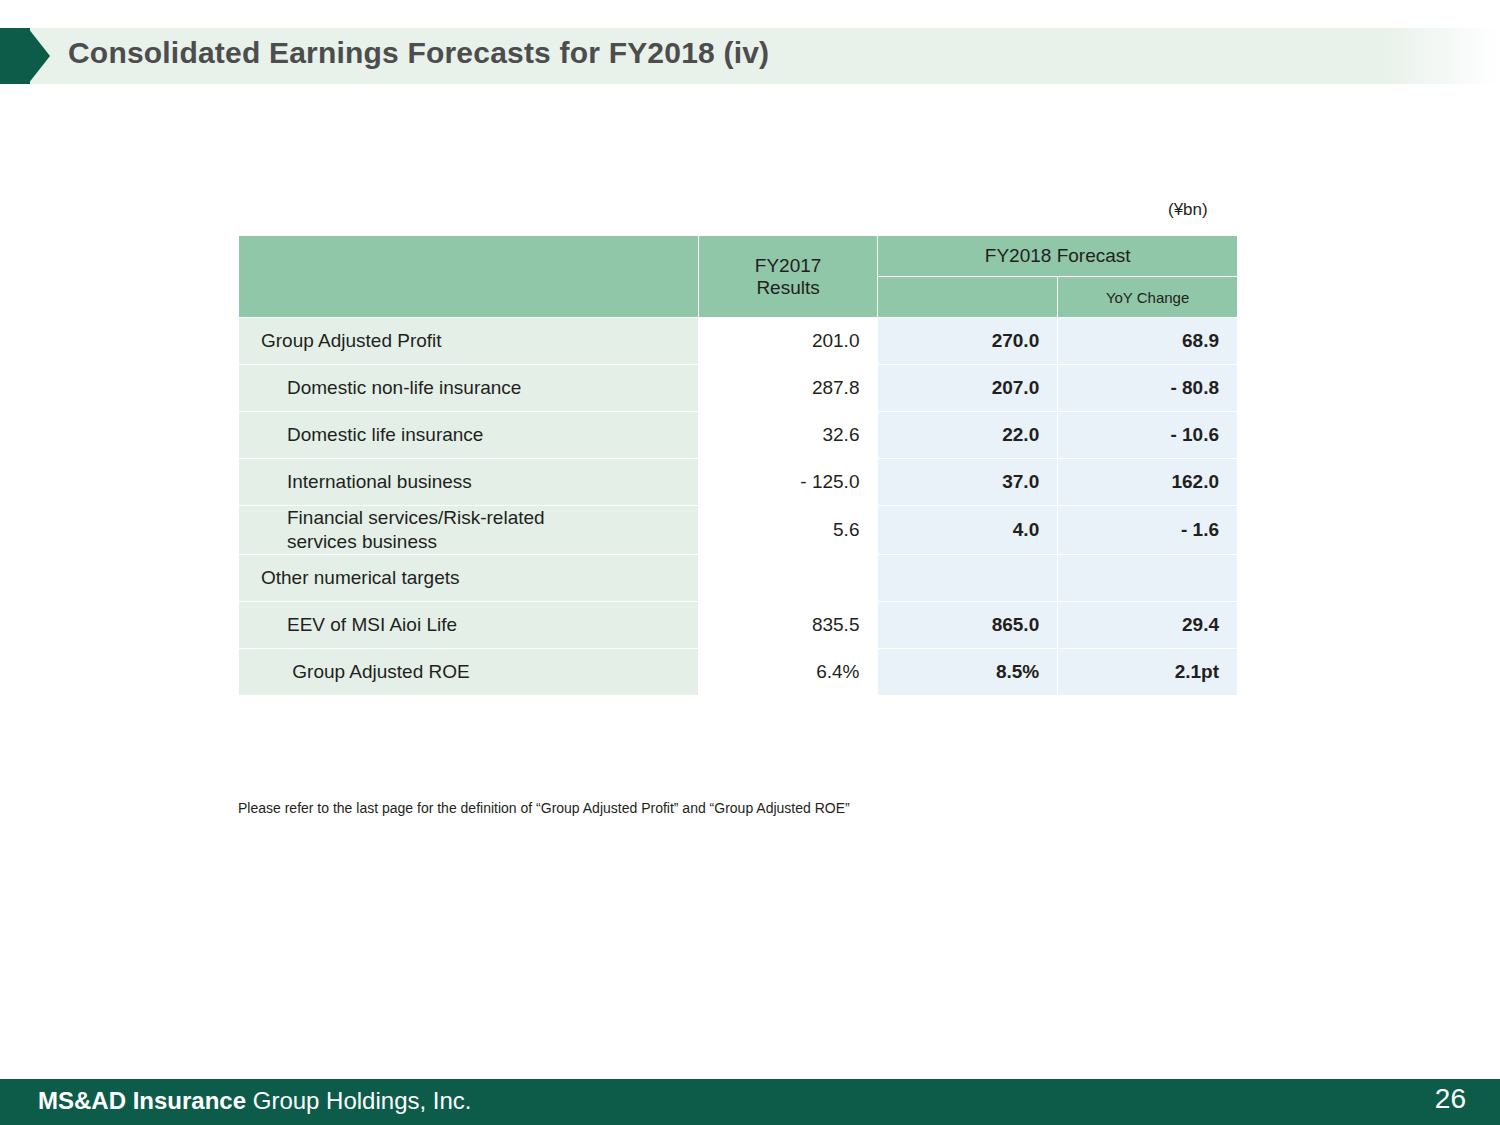Consolidated Earnings Forecasts for FY2018 (iv)
(¥bn)
| | FY2017 Results | FY2018 Forecast |
| | YoY Change |
| Group Adjusted Profit | 201.0 | 270.0 | 68.9 |
| Domestic non-life insurance | 287.8 | 207.0 | - 80.8 |
| Domestic life insurance | 32.6 | 22.0 | - 10.6 |
| International business | - 125.0 | 37.0 | 162.0 |
| Financial services/Risk-related services business | 5.6 | 4.0 | - 1.6 |
| Other numerical targets | | | |
| EEV of MSI Aioi Life | 835.5 | 865.0 | 29.4 |
| Group Adjusted ROE | 6.4% | 8.5% | 2.1pt |
Please refer to the last page for the definition of “Group Adjusted Profit” and “Group Adjusted ROE”
MS&AD Insurance Group Holdings, Inc.
26